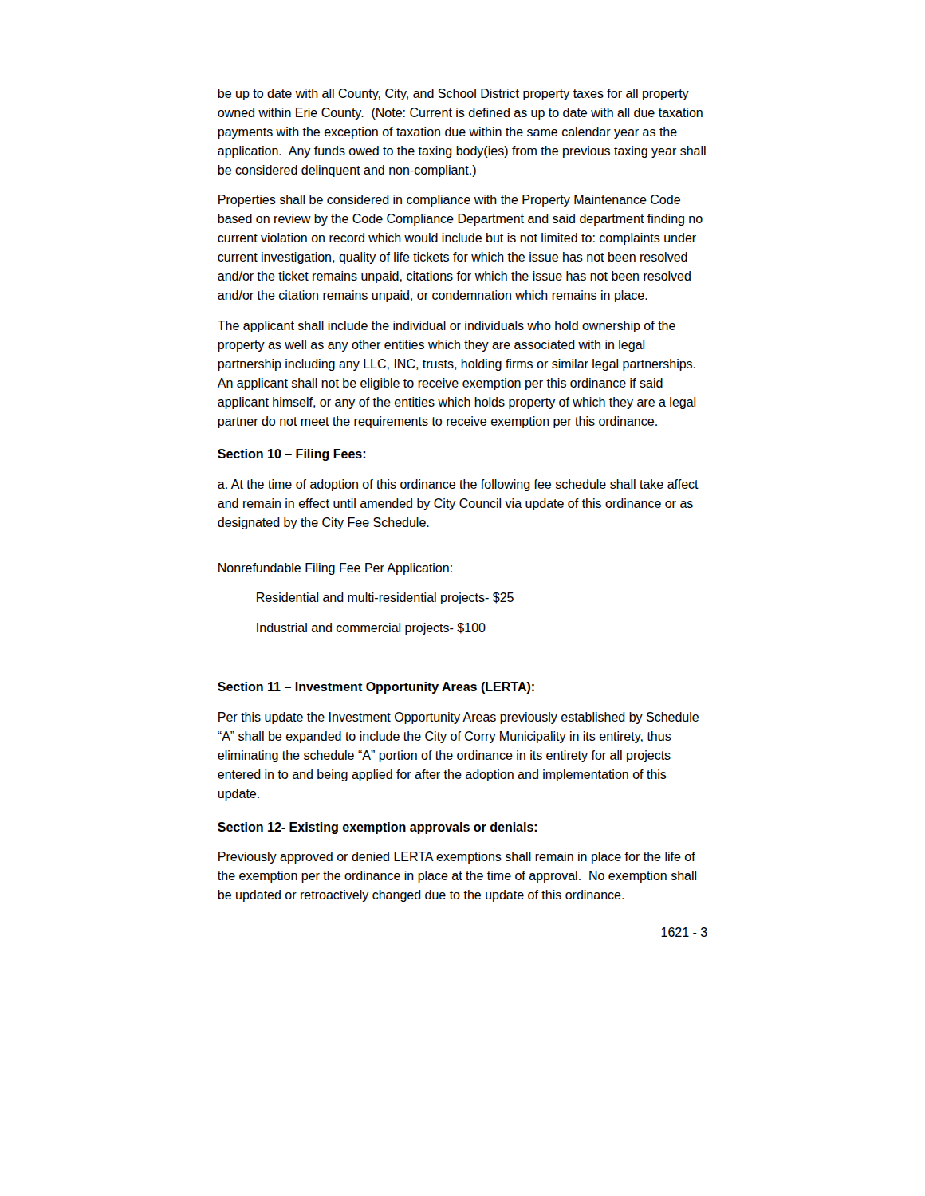be up to date with all County, City, and School District property taxes for all property owned within Erie County. (Note: Current is defined as up to date with all due taxation payments with the exception of taxation due within the same calendar year as the application. Any funds owed to the taxing body(ies) from the previous taxing year shall be considered delinquent and non-compliant.)
Properties shall be considered in compliance with the Property Maintenance Code based on review by the Code Compliance Department and said department finding no current violation on record which would include but is not limited to: complaints under current investigation, quality of life tickets for which the issue has not been resolved and/or the ticket remains unpaid, citations for which the issue has not been resolved and/or the citation remains unpaid, or condemnation which remains in place.
The applicant shall include the individual or individuals who hold ownership of the property as well as any other entities which they are associated with in legal partnership including any LLC, INC, trusts, holding firms or similar legal partnerships. An applicant shall not be eligible to receive exemption per this ordinance if said applicant himself, or any of the entities which holds property of which they are a legal partner do not meet the requirements to receive exemption per this ordinance.
Section 10 – Filing Fees:
a. At the time of adoption of this ordinance the following fee schedule shall take affect and remain in effect until amended by City Council via update of this ordinance or as designated by the City Fee Schedule.
Nonrefundable Filing Fee Per Application:
Residential and multi-residential projects- $25
Industrial and commercial projects- $100
Section 11 – Investment Opportunity Areas (LERTA):
Per this update the Investment Opportunity Areas previously established by Schedule “A” shall be expanded to include the City of Corry Municipality in its entirety, thus eliminating the schedule “A” portion of the ordinance in its entirety for all projects entered in to and being applied for after the adoption and implementation of this update.
Section 12- Existing exemption approvals or denials:
Previously approved or denied LERTA exemptions shall remain in place for the life of the exemption per the ordinance in place at the time of approval. No exemption shall be updated or retroactively changed due to the update of this ordinance.
1621 - 3